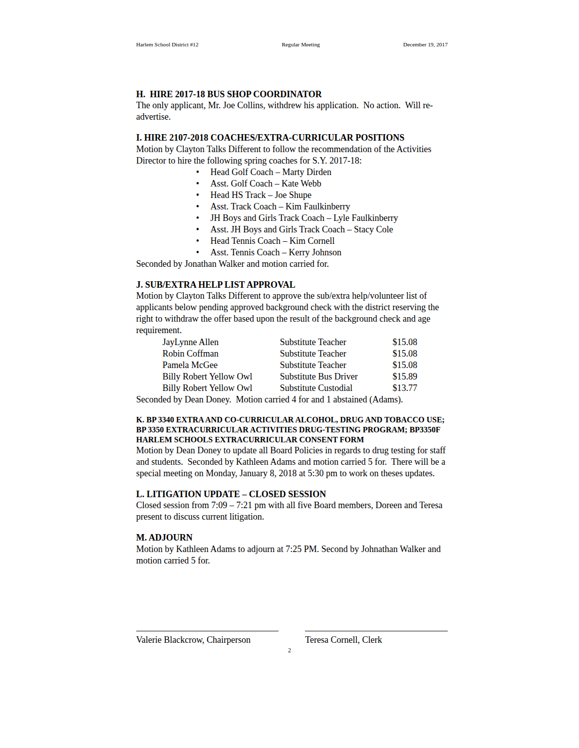Harlem School District #12 Regular Meeting December 19, 2017
H. HIRE 2017-18 BUS SHOP COORDINATOR
The only applicant, Mr. Joe Collins, withdrew his application. No action. Will re-advertise.
I. HIRE 2107-2018 COACHES/EXTRA-CURRICULAR POSITIONS
Motion by Clayton Talks Different to follow the recommendation of the Activities Director to hire the following spring coaches for S.Y. 2017-18:
Head Golf Coach – Marty Dirden
Asst. Golf Coach – Kate Webb
Head HS Track – Joe Shupe
Asst. Track Coach – Kim Faulkinberry
JH Boys and Girls Track Coach – Lyle Faulkinberry
Asst. JH Boys and Girls Track Coach – Stacy Cole
Head Tennis Coach – Kim Cornell
Asst. Tennis Coach – Kerry Johnson
Seconded by Jonathan Walker and motion carried for.
J. SUB/EXTRA HELP LIST APPROVAL
Motion by Clayton Talks Different to approve the sub/extra help/volunteer list of applicants below pending approved background check with the district reserving the right to withdraw the offer based upon the result of the background check and age requirement.
| JayLynne Allen | Substitute Teacher | $15.08 |
| Robin Coffman | Substitute Teacher | $15.08 |
| Pamela McGee | Substitute Teacher | $15.08 |
| Billy Robert Yellow Owl | Substitute Bus Driver | $15.89 |
| Billy Robert Yellow Owl | Substitute Custodial | $13.77 |
Seconded by Dean Doney. Motion carried 4 for and 1 abstained (Adams).
K. BP 3340 EXTRA AND CO-CURRICULAR ALCOHOL, DRUG AND TOBACCO USE; BP 3350 EXTRACURRICULAR ACTIVITIES DRUG-TESTING PROGRAM; BP3350F HARLEM SCHOOLS EXTRACURRICULAR CONSENT FORM
Motion by Dean Doney to update all Board Policies in regards to drug testing for staff and students. Seconded by Kathleen Adams and motion carried 5 for. There will be a special meeting on Monday, January 8, 2018 at 5:30 pm to work on theses updates.
L. LITIGATION UPDATE – CLOSED SESSION
Closed session from 7:09 – 7:21 pm with all five Board members, Doreen and Teresa present to discuss current litigation.
M. ADJOURN
Motion by Kathleen Adams to adjourn at 7:25 PM. Second by Johnathan Walker and motion carried 5 for.
Valerie Blackcrow, Chairperson
Teresa Cornell, Clerk
2